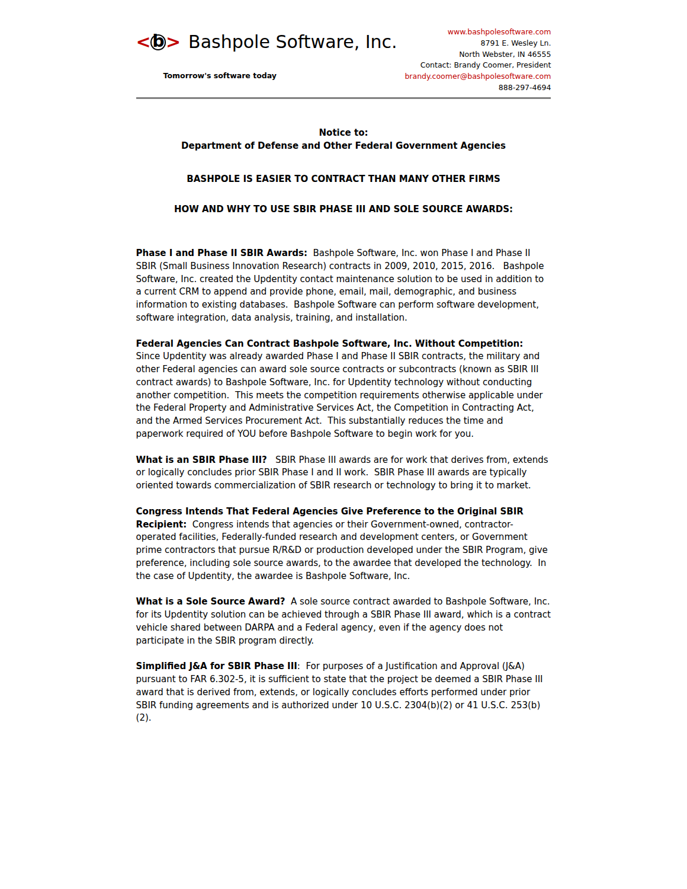<b>
Bashpole Software, Inc.
Tomorrow's software today
www.bashpolesoftware.com
8791 E. Wesley Ln.
North Webster, IN 46555
Contact: Brandy Coomer, President
brandy.coomer@bashpolesoftware.com
888-297-4694
Notice to:
Department of Defense and Other Federal Government Agencies
BASHPOLE IS EASIER TO CONTRACT THAN MANY OTHER FIRMS
HOW AND WHY TO USE SBIR PHASE III AND SOLE SOURCE AWARDS:
Phase I and Phase II SBIR Awards: Bashpole Software, Inc. won Phase I and Phase II SBIR (Small Business Innovation Research) contracts in 2009, 2010, 2015, 2016. Bashpole Software, Inc. created the Updentity contact maintenance solution to be used in addition to a current CRM to append and provide phone, email, mail, demographic, and business information to existing databases. Bashpole Software can perform software development, software integration, data analysis, training, and installation.
Federal Agencies Can Contract Bashpole Software, Inc. Without Competition: Since Updentity was already awarded Phase I and Phase II SBIR contracts, the military and other Federal agencies can award sole source contracts or subcontracts (known as SBIR III contract awards) to Bashpole Software, Inc. for Updentity technology without conducting another competition. This meets the competition requirements otherwise applicable under the Federal Property and Administrative Services Act, the Competition in Contracting Act, and the Armed Services Procurement Act. This substantially reduces the time and paperwork required of YOU before Bashpole Software to begin work for you.
What is an SBIR Phase III? SBIR Phase III awards are for work that derives from, extends or logically concludes prior SBIR Phase I and II work. SBIR Phase III awards are typically oriented towards commercialization of SBIR research or technology to bring it to market.
Congress Intends That Federal Agencies Give Preference to the Original SBIR Recipient: Congress intends that agencies or their Government-owned, contractor-operated facilities, Federally-funded research and development centers, or Government prime contractors that pursue R/R&D or production developed under the SBIR Program, give preference, including sole source awards, to the awardee that developed the technology. In the case of Updentity, the awardee is Bashpole Software, Inc.
What is a Sole Source Award? A sole source contract awarded to Bashpole Software, Inc. for its Updentity solution can be achieved through a SBIR Phase III award, which is a contract vehicle shared between DARPA and a Federal agency, even if the agency does not participate in the SBIR program directly.
Simplified J&A for SBIR Phase III: For purposes of a Justification and Approval (J&A) pursuant to FAR 6.302-5, it is sufficient to state that the project be deemed a SBIR Phase III award that is derived from, extends, or logically concludes efforts performed under prior SBIR funding agreements and is authorized under 10 U.S.C. 2304(b)(2) or 41 U.S.C. 253(b)(2).